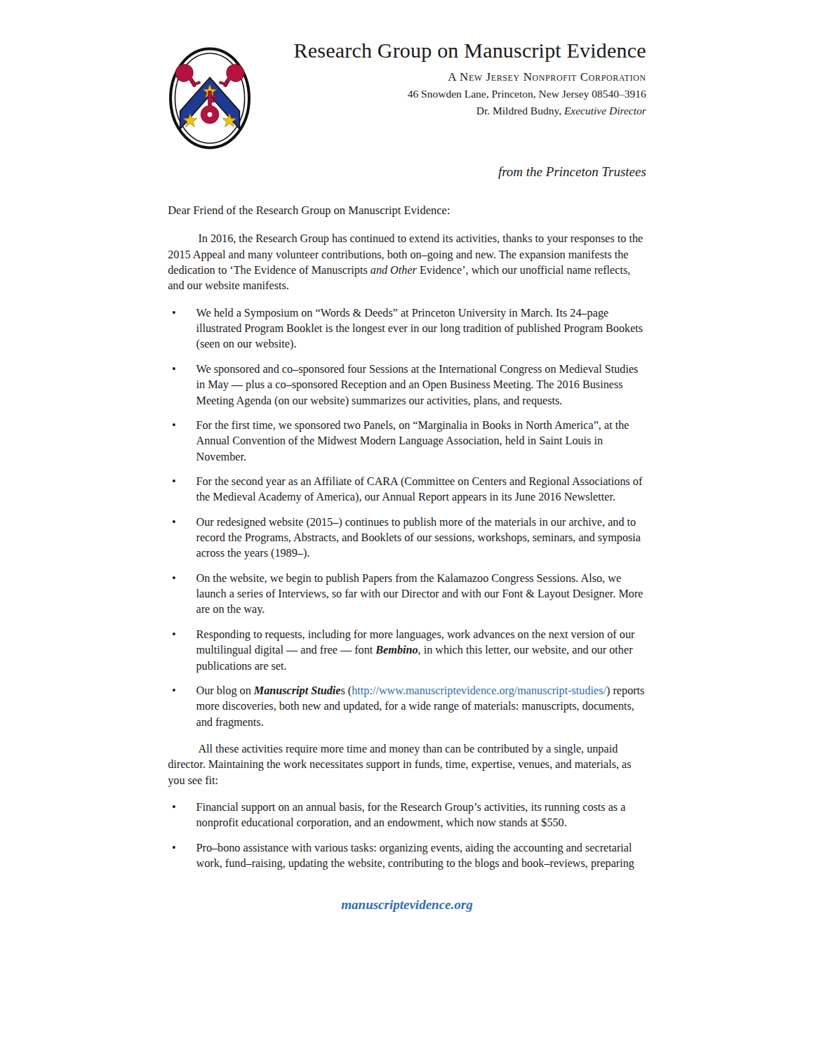Research Group on Manuscript Evidence
A New Jersey Nonprofit Corporation
46 Snowden Lane, Princeton, New Jersey 08540–3916
Dr. Mildred Budny, Executive Director
from the Princeton Trustees
Dear Friend of the Research Group on Manuscript Evidence:
In 2016, the Research Group has continued to extend its activities, thanks to your responses to the 2015 Appeal and many volunteer contributions, both on–going and new. The expansion manifests the dedication to ‘The Evidence of Manuscripts and Other Evidence’, which our unofficial name reflects, and our website manifests.
We held a Symposium on “Words & Deeds” at Princeton University in March. Its 24–page illustrated Program Booklet is the longest ever in our long tradition of published Program Bookets (seen on our website).
We sponsored and co–sponsored four Sessions at the International Congress on Medieval Studies in May — plus a co–sponsored Reception and an Open Business Meeting. The 2016 Business Meeting Agenda (on our website) summarizes our activities, plans, and requests.
For the first time, we sponsored two Panels, on “Marginalia in Books in North America”, at the Annual Convention of the Midwest Modern Language Association, held in Saint Louis in November.
For the second year as an Affiliate of CARA (Committee on Centers and Regional Associations of the Medieval Academy of America), our Annual Report appears in its June 2016 Newsletter.
Our redesigned website (2015–) continues to publish more of the materials in our archive, and to record the Programs, Abstracts, and Booklets of our sessions, workshops, seminars, and symposia across the years (1989–).
On the website, we begin to publish Papers from the Kalamazoo Congress Sessions. Also, we launch a series of Interviews, so far with our Director and with our Font & Layout Designer. More are on the way.
Responding to requests, including for more languages, work advances on the next version of our multilingual digital — and free — font Bembino, in which this letter, our website, and our other publications are set.
Our blog on Manuscript Studies (http://www.manuscriptevidence.org/manuscript-studies/) reports more discoveries, both new and updated, for a wide range of materials: manuscripts, documents, and fragments.
All these activities require more time and money than can be contributed by a single, unpaid director. Maintaining the work necessitates support in funds, time, expertise, venues, and materials, as you see fit:
Financial support on an annual basis, for the Research Group’s activities, its running costs as a nonprofit educational corporation, and an endowment, which now stands at $550.
Pro–bono assistance with various tasks: organizing events, aiding the accounting and secretarial work, fund–raising, updating the website, contributing to the blogs and book–reviews, preparing
manuscriptevidence.org